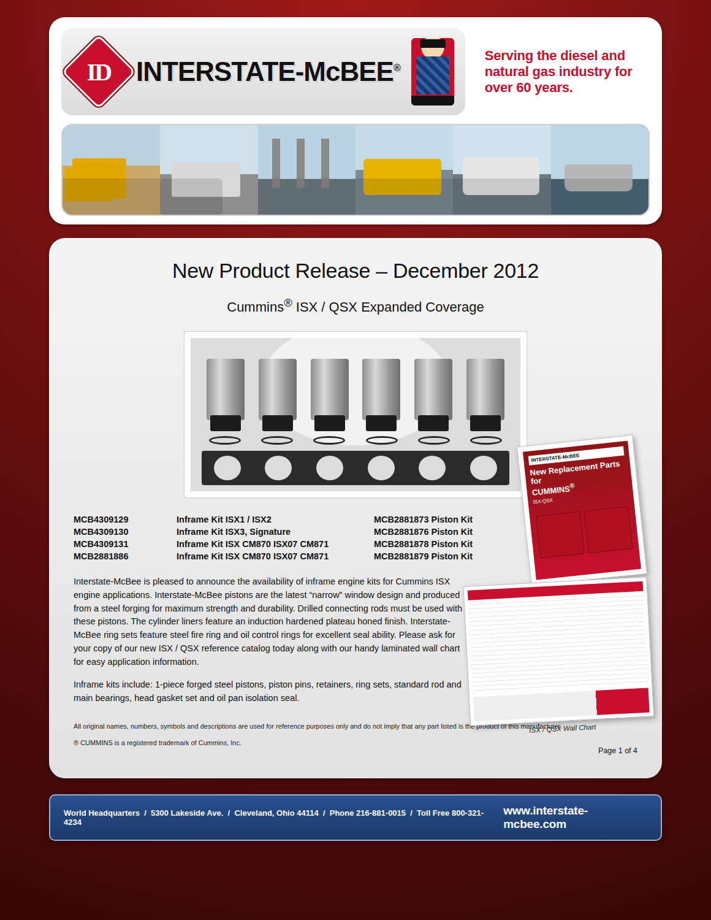ID
INTERSTATE-McBEE®
Serving the diesel and natural gas industry for over 60 years.
New Product Release – December 2012
Cummins® ISX / QSX Expanded Coverage
INTERSTATE-McBEE
New Replacement Parts for
CUMMINS®
ISX-QSX
ISX / QSX Catalog
ISX / QSX Wall Chart
MCB4309129
Inframe Kit ISX1 / ISX2
MCB2881873 Piston Kit
MCB4309130
Inframe Kit ISX3, Signature
MCB2881876 Piston Kit
MCB4309131
Inframe Kit ISX CM870 ISX07 CM871
MCB2881878 Piston Kit
MCB2881886
Inframe Kit ISX CM870 ISX07 CM871
MCB2881879 Piston Kit
Interstate-McBee is pleased to announce the availability of inframe engine kits for Cummins ISX engine applications. Interstate-McBee pistons are the latest “narrow” window design and produced from a steel forging for maximum strength and durability. Drilled connecting rods must be used with these pistons. The cylinder liners feature an induction hardened plateau honed finish. Interstate-McBee ring sets feature steel fire ring and oil control rings for excellent seal ability. Please ask for your copy of our new ISX / QSX reference catalog today along with our handy laminated wall chart for easy application information.
Inframe kits include: 1-piece forged steel pistons, piston pins, retainers, ring sets, standard rod and main bearings, head gasket set and oil pan isolation seal.
All original names, numbers, symbols and descriptions are used for reference purposes only and do not imply that any part listed is the product of this manufacturer.
® CUMMINS is a registered trademark of Cummins, Inc.
Page 1 of 4
World Headquarters / 5300 Lakeside Ave. / Cleveland, Ohio 44114 / Phone 216-881-0015 / Toll Free 800-321-4234
www.interstate-mcbee.com